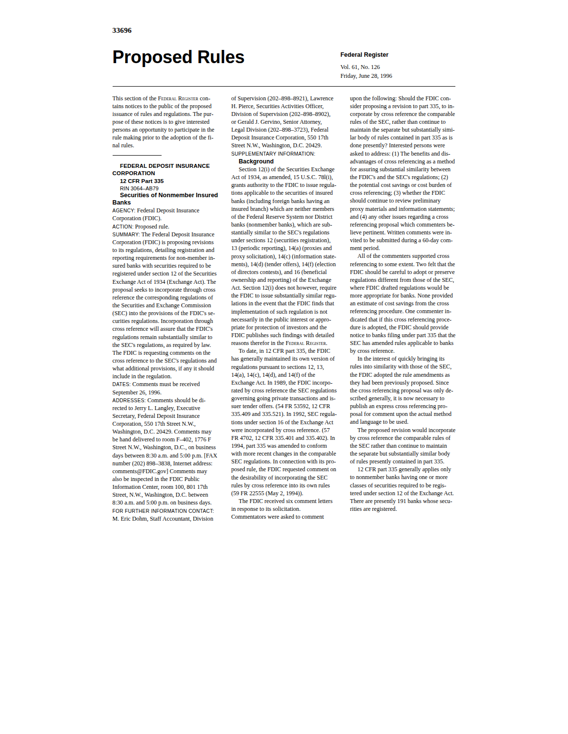33696
Proposed Rules
Federal Register
Vol. 61, No. 126
Friday, June 28, 1996
This section of the Federal Register contains notices to the public of the proposed issuance of rules and regulations. The purpose of these notices is to give interested persons an opportunity to participate in the rule making prior to the adoption of the final rules.
Federal Deposit Insurance Corporation
12 CFR Part 335
RIN 3064–AB79
Securities of Nonmember Insured Banks
AGENCY: Federal Deposit Insurance Corporation (FDIC).
ACTION: Proposed rule.
SUMMARY: The Federal Deposit Insurance Corporation (FDIC) is proposing revisions to its regulations, detailing registration and reporting requirements for non-member insured banks with securities required to be registered under section 12 of the Securities Exchange Act of 1934 (Exchange Act). The proposal seeks to incorporate through cross reference the corresponding regulations of the Securities and Exchange Commission (SEC) into the provisions of the FDIC's securities regulations. Incorporation through cross reference will assure that the FDIC's regulations remain substantially similar to the SEC's regulations, as required by law. The FDIC is requesting comments on the cross reference to the SEC's regulations and what additional provisions, if any it should include in the regulation.
DATES: Comments must be received September 26, 1996.
ADDRESSES: Comments should be directed to Jerry L. Langley, Executive Secretary, Federal Deposit Insurance Corporation, 550 17th Street N.W., Washington, D.C. 20429. Comments may be hand delivered to room F–402, 1776 F Street N.W., Washington, D.C., on business days between 8:30 a.m. and 5:00 p.m. [FAX number (202) 898–3838, Internet address: comments@FDIC.gov] Comments may also be inspected in the FDIC Public Information Center, room 100, 801 17th Street, N.W., Washington, D.C. between 8:30 a.m. and 5:00 p.m. on business days.
FOR FURTHER INFORMATION CONTACT: M. Eric Dohm, Staff Accountant, Division of Supervision (202–898–8921), Lawrence H. Pierce, Securities Activities Officer, Division of Supervision (202–898–8902), or Gerald J. Gervino, Senior Attorney, Legal Division (202–898–3723), Federal Deposit Insurance Corporation, 550 17th Street N.W., Washington, D.C. 20429.
SUPPLEMENTARY INFORMATION:
Background
Section 12(i) of the Securities Exchange Act of 1934, as amended, 15 U.S.C. 78l(i), grants authority to the FDIC to issue regulations applicable to the securities of insured banks (including foreign banks having an insured branch) which are neither members of the Federal Reserve System nor District banks (nonmember banks), which are substantially similar to the SEC's regulations under sections 12 (securities registration), 13 (periodic reporting), 14(a) (proxies and proxy solicitation), 14(c) (information statements), 14(d) (tender offers), 14(f) (election of directors contests), and 16 (beneficial ownership and reporting) of the Exchange Act. Section 12(i) does not however, require the FDIC to issue substantially similar regulations in the event that the FDIC finds that implementation of such regulation is not necessarily in the public interest or appropriate for protection of investors and the FDIC publishes such findings with detailed reasons therefor in the Federal Register.
To date, in 12 CFR part 335, the FDIC has generally maintained its own version of regulations pursuant to sections 12, 13, 14(a), 14(c), 14(d), and 14(f) of the Exchange Act. In 1989, the FDIC incorporated by cross reference the SEC regulations governing going private transactions and issuer tender offers. (54 FR 53592, 12 CFR 335.409 and 335.521). In 1992, SEC regulations under section 16 of the Exchange Act were incorporated by cross reference. (57 FR 4702, 12 CFR 335.401 and 335.402). In 1994, part 335 was amended to conform with more recent changes in the comparable SEC regulations. In connection with its proposed rule, the FDIC requested comment on the desirability of incorporating the SEC rules by cross reference into its own rules (59 FR 22555 (May 2, 1994)).
The FDIC received six comment letters in response to its solicitation. Commentators were asked to comment upon the following: Should the FDIC consider proposing a revision to part 335, to incorporate by cross reference the comparable rules of the SEC, rather than continue to maintain the separate but substantially similar body of rules contained in part 335 as is done presently? Interested persons were asked to address: (1) The benefits and disadvantages of cross referencing as a method for assuring substantial similarity between the FDIC's and the SEC's regulations; (2) the potential cost savings or cost burden of cross referencing; (3) whether the FDIC should continue to review preliminary proxy materials and information statements; and (4) any other issues regarding a cross referencing proposal which commenters believe pertinent. Written comments were invited to be submitted during a 60-day comment period.
All of the commenters supported cross referencing to some extent. Two felt that the FDIC should be careful to adopt or preserve regulations different from those of the SEC, where FDIC drafted regulations would be more appropriate for banks. None provided an estimate of cost savings from the cross referencing procedure. One commenter indicated that if this cross referencing procedure is adopted, the FDIC should provide notice to banks filing under part 335 that the SEC has amended rules applicable to banks by cross reference.
In the interest of quickly bringing its rules into similarity with those of the SEC, the FDIC adopted the rule amendments as they had been previously proposed. Since the cross referencing proposal was only described generally, it is now necessary to publish an express cross referencing proposal for comment upon the actual method and language to be used.
The proposed revision would incorporate by cross reference the comparable rules of the SEC rather than continue to maintain the separate but substantially similar body of rules presently contained in part 335.
12 CFR part 335 generally applies only to nonmember banks having one or more classes of securities required to be registered under section 12 of the Exchange Act. There are presently 191 banks whose securities are registered.